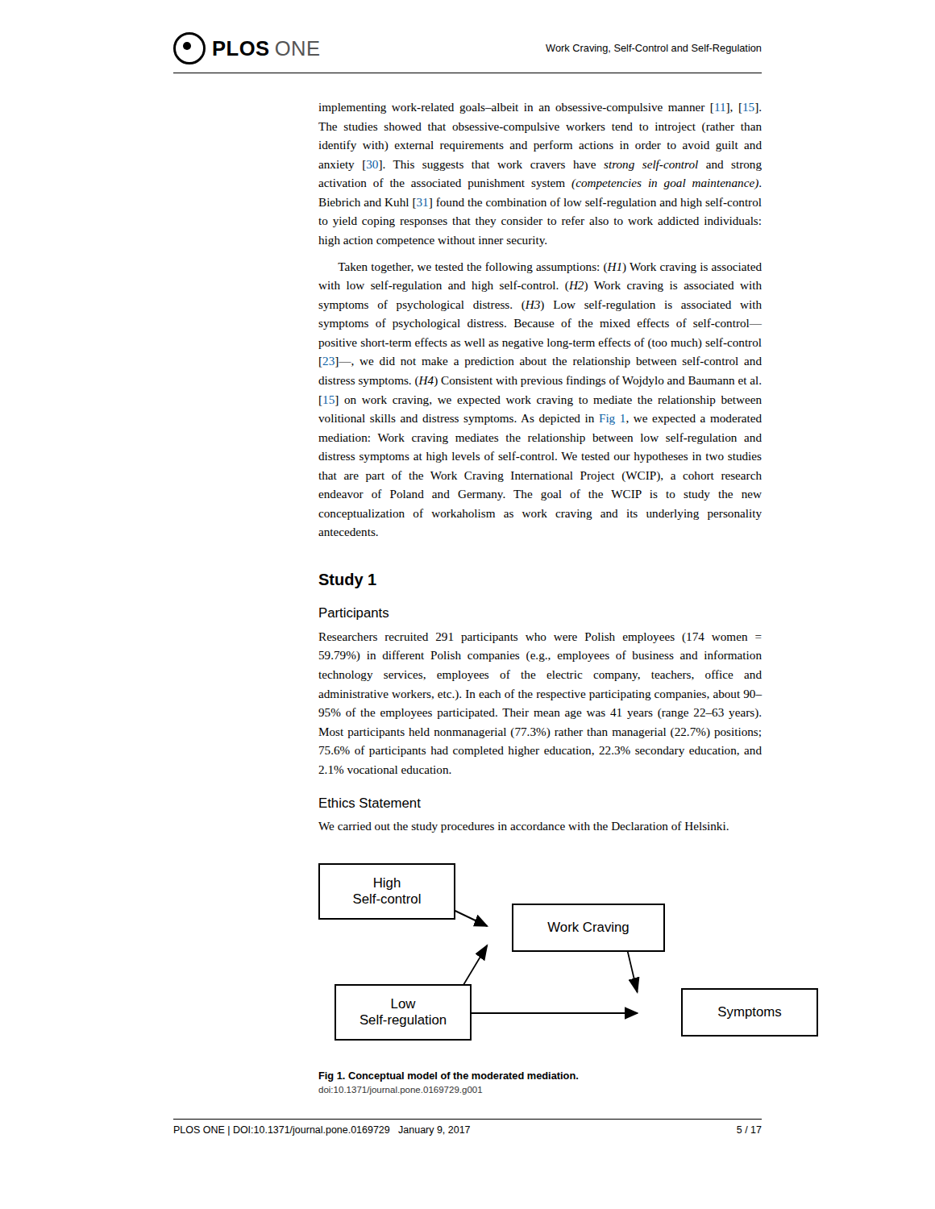PLOS ONE
Work Craving, Self-Control and Self-Regulation
implementing work-related goals–albeit in an obsessive-compulsive manner [11], [15]. The studies showed that obsessive-compulsive workers tend to introject (rather than identify with) external requirements and perform actions in order to avoid guilt and anxiety [30]. This suggests that work cravers have strong self-control and strong activation of the associated punishment system (competencies in goal maintenance). Biebrich and Kuhl [31] found the combination of low self-regulation and high self-control to yield coping responses that they consider to refer also to work addicted individuals: high action competence without inner security.
Taken together, we tested the following assumptions: (H1) Work craving is associated with low self-regulation and high self-control. (H2) Work craving is associated with symptoms of psychological distress. (H3) Low self-regulation is associated with symptoms of psychological distress. Because of the mixed effects of self-control—positive short-term effects as well as negative long-term effects of (too much) self-control [23]—, we did not make a prediction about the relationship between self-control and distress symptoms. (H4) Consistent with previous findings of Wojdylo and Baumann et al. [15] on work craving, we expected work craving to mediate the relationship between volitional skills and distress symptoms. As depicted in Fig 1, we expected a moderated mediation: Work craving mediates the relationship between low self-regulation and distress symptoms at high levels of self-control. We tested our hypotheses in two studies that are part of the Work Craving International Project (WCIP), a cohort research endeavor of Poland and Germany. The goal of the WCIP is to study the new conceptualization of workaholism as work craving and its underlying personality antecedents.
Study 1
Participants
Researchers recruited 291 participants who were Polish employees (174 women = 59.79%) in different Polish companies (e.g., employees of business and information technology services, employees of the electric company, teachers, office and administrative workers, etc.). In each of the respective participating companies, about 90–95% of the employees participated. Their mean age was 41 years (range 22–63 years). Most participants held nonmanagerial (77.3%) rather than managerial (22.7%) positions; 75.6% of participants had completed higher education, 22.3% secondary education, and 2.1% vocational education.
Ethics Statement
We carried out the study procedures in accordance with the Declaration of Helsinki.
High
Self-control
Work Craving
Low
Self-regulation
Symptoms
Fig 1. Conceptual model of the moderated mediation.
doi:10.1371/journal.pone.0169729.g001
PLOS ONE | DOI:10.1371/journal.pone.0169729 January 9, 2017
5 / 17